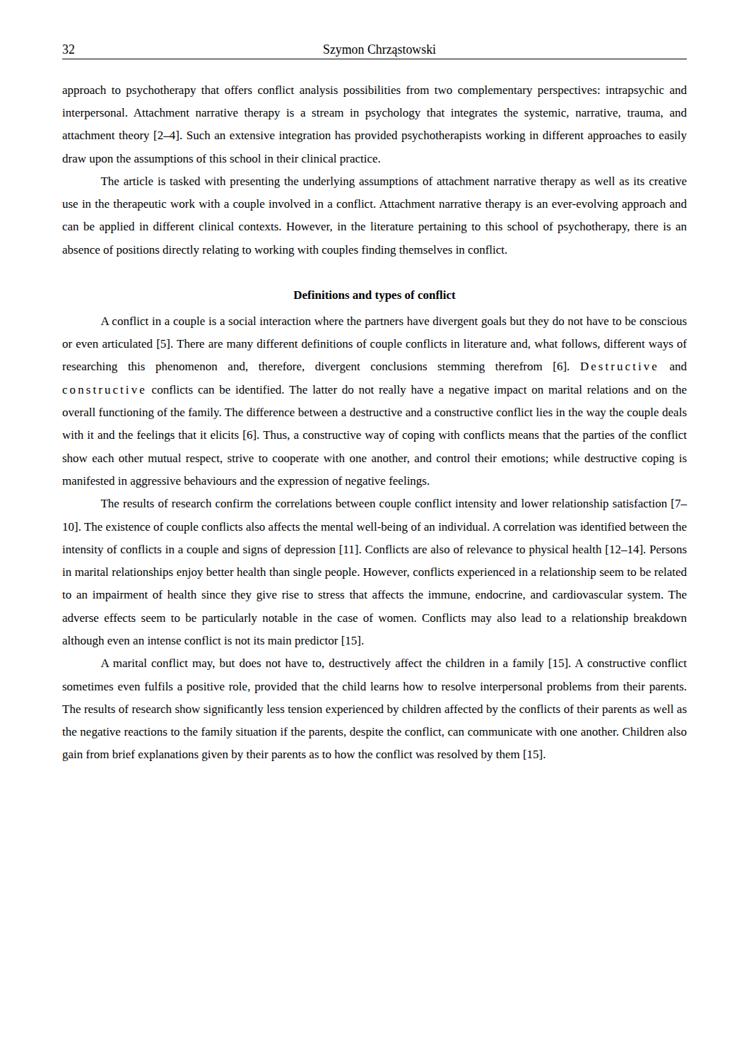32 Szymon Chrząstowski
approach to psychotherapy that offers conflict analysis possibilities from two complementary perspectives: intrapsychic and interpersonal. Attachment narrative therapy is a stream in psychology that integrates the systemic, narrative, trauma, and attachment theory [2–4]. Such an extensive integration has provided psychotherapists working in different approaches to easily draw upon the assumptions of this school in their clinical practice.
The article is tasked with presenting the underlying assumptions of attachment narrative therapy as well as its creative use in the therapeutic work with a couple involved in a conflict. Attachment narrative therapy is an ever-evolving approach and can be applied in different clinical contexts. However, in the literature pertaining to this school of psychotherapy, there is an absence of positions directly relating to working with couples finding themselves in conflict.
Definitions and types of conflict
A conflict in a couple is a social interaction where the partners have divergent goals but they do not have to be conscious or even articulated [5]. There are many different definitions of couple conflicts in literature and, what follows, different ways of researching this phenomenon and, therefore, divergent conclusions stemming therefrom [6]. Destructive and constructive conflicts can be identified. The latter do not really have a negative impact on marital relations and on the overall functioning of the family. The difference between a destructive and a constructive conflict lies in the way the couple deals with it and the feelings that it elicits [6]. Thus, a constructive way of coping with conflicts means that the parties of the conflict show each other mutual respect, strive to cooperate with one another, and control their emotions; while destructive coping is manifested in aggressive behaviours and the expression of negative feelings.
The results of research confirm the correlations between couple conflict intensity and lower relationship satisfaction [7–10]. The existence of couple conflicts also affects the mental well-being of an individual. A correlation was identified between the intensity of conflicts in a couple and signs of depression [11]. Conflicts are also of relevance to physical health [12–14]. Persons in marital relationships enjoy better health than single people. However, conflicts experienced in a relationship seem to be related to an impairment of health since they give rise to stress that affects the immune, endocrine, and cardiovascular system. The adverse effects seem to be particularly notable in the case of women. Conflicts may also lead to a relationship breakdown although even an intense conflict is not its main predictor [15].
A marital conflict may, but does not have to, destructively affect the children in a family [15]. A constructive conflict sometimes even fulfils a positive role, provided that the child learns how to resolve interpersonal problems from their parents. The results of research show significantly less tension experienced by children affected by the conflicts of their parents as well as the negative reactions to the family situation if the parents, despite the conflict, can communicate with one another. Children also gain from brief explanations given by their parents as to how the conflict was resolved by them [15].